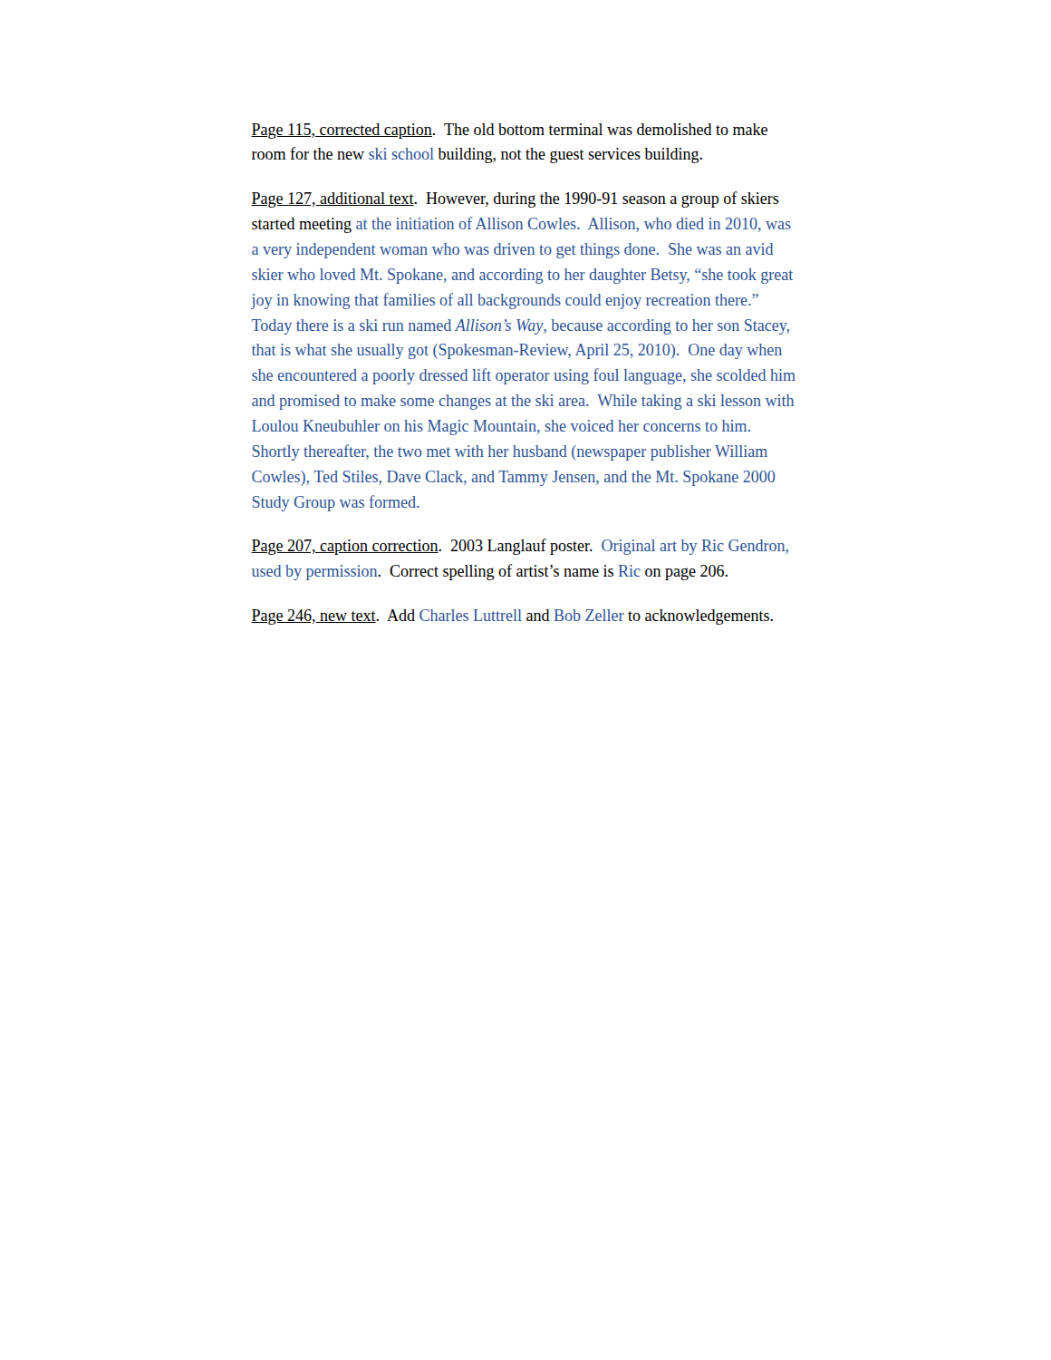Page 115, corrected caption. The old bottom terminal was demolished to make room for the new ski school building, not the guest services building.
Page 127, additional text. However, during the 1990-91 season a group of skiers started meeting at the initiation of Allison Cowles. Allison, who died in 2010, was a very independent woman who was driven to get things done. She was an avid skier who loved Mt. Spokane, and according to her daughter Betsy, “she took great joy in knowing that families of all backgrounds could enjoy recreation there.” Today there is a ski run named Allison’s Way, because according to her son Stacey, that is what she usually got (Spokesman-Review, April 25, 2010). One day when she encountered a poorly dressed lift operator using foul language, she scolded him and promised to make some changes at the ski area. While taking a ski lesson with Loulou Kneubuhler on his Magic Mountain, she voiced her concerns to him. Shortly thereafter, the two met with her husband (newspaper publisher William Cowles), Ted Stiles, Dave Clack, and Tammy Jensen, and the Mt. Spokane 2000 Study Group was formed.
Page 207, caption correction. 2003 Langlauf poster. Original art by Ric Gendron, used by permission. Correct spelling of artist’s name is Ric on page 206.
Page 246, new text. Add Charles Luttrell and Bob Zeller to acknowledgements.